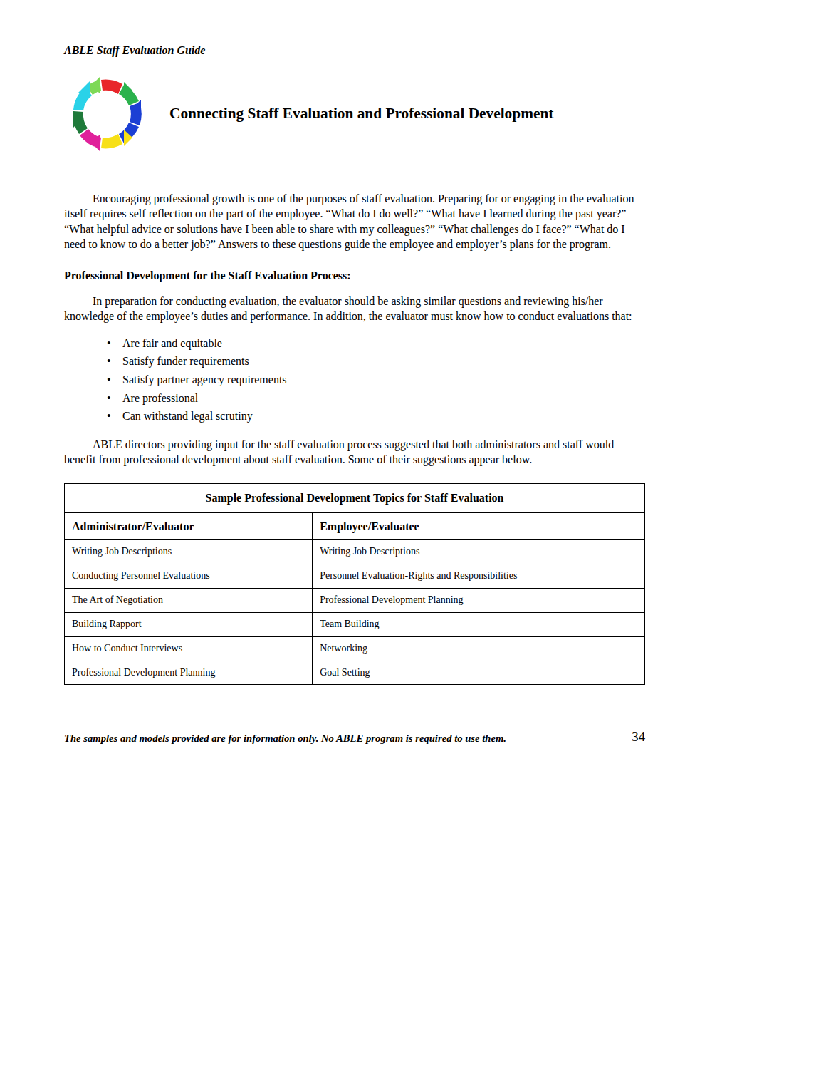ABLE Staff Evaluation Guide
Connecting Staff Evaluation and Professional Development
Encouraging professional growth is one of the purposes of staff evaluation. Preparing for or engaging in the evaluation itself requires self reflection on the part of the employee. “What do I do well?” “What have I learned during the past year?” “What helpful advice or solutions have I been able to share with my colleagues?” “What challenges do I face?” “What do I need to know to do a better job?” Answers to these questions guide the employee and employer’s plans for the program.
Professional Development for the Staff Evaluation Process:
In preparation for conducting evaluation, the evaluator should be asking similar questions and reviewing his/her knowledge of the employee’s duties and performance. In addition, the evaluator must know how to conduct evaluations that:
Are fair and equitable
Satisfy funder requirements
Satisfy partner agency requirements
Are professional
Can withstand legal scrutiny
ABLE directors providing input for the staff evaluation process suggested that both administrators and staff would benefit from professional development about staff evaluation. Some of their suggestions appear below.
| Sample Professional Development Topics for Staff Evaluation |
| --- |
| Administrator/Evaluator | Employee/Evaluatee |
| Writing Job Descriptions | Writing Job Descriptions |
| Conducting Personnel Evaluations | Personnel Evaluation-Rights and Responsibilities |
| The Art of Negotiation | Professional Development Planning |
| Building Rapport | Team Building |
| How to Conduct Interviews | Networking |
| Professional Development Planning | Goal Setting |
The samples and models provided are for information only. No ABLE program is required to use them.
34